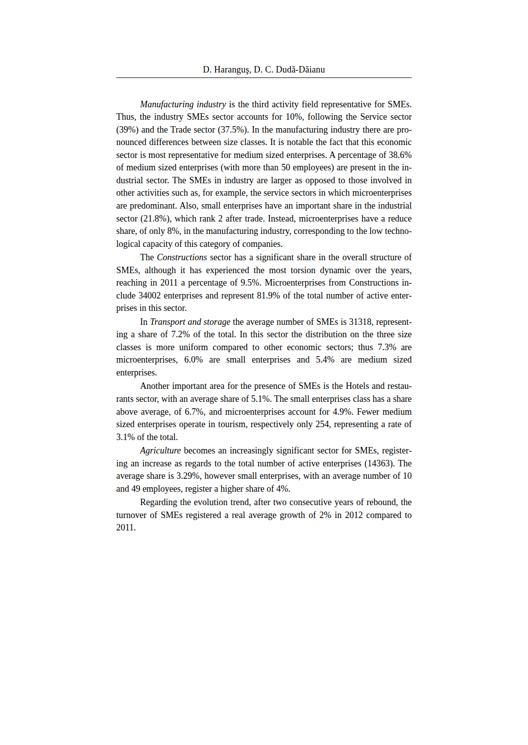D. Haranguş, D. C. Dudă-Dăianu
Manufacturing industry is the third activity field representative for SMEs. Thus, the industry SMEs sector accounts for 10%, following the Service sector (39%) and the Trade sector (37.5%). In the manufacturing industry there are pronounced differences between size classes. It is notable the fact that this economic sector is most representative for medium sized enterprises. A percentage of 38.6% of medium sized enterprises (with more than 50 employees) are present in the industrial sector. The SMEs in industry are larger as opposed to those involved in other activities such as, for example, the service sectors in which microenterprises are predominant. Also, small enterprises have an important share in the industrial sector (21.8%), which rank 2 after trade. Instead, microenterprises have a reduce share, of only 8%, in the manufacturing industry, corresponding to the low technological capacity of this category of companies.
The Constructions sector has a significant share in the overall structure of SMEs, although it has experienced the most torsion dynamic over the years, reaching in 2011 a percentage of 9.5%. Microenterprises from Constructions include 34002 enterprises and represent 81.9% of the total number of active enterprises in this sector.
In Transport and storage the average number of SMEs is 31318, representing a share of 7.2% of the total. In this sector the distribution on the three size classes is more uniform compared to other economic sectors; thus 7.3% are microenterprises, 6.0% are small enterprises and 5.4% are medium sized enterprises.
Another important area for the presence of SMEs is the Hotels and restaurants sector, with an average share of 5.1%. The small enterprises class has a share above average, of 6.7%, and microenterprises account for 4.9%. Fewer medium sized enterprises operate in tourism, respectively only 254, representing a rate of 3.1% of the total.
Agriculture becomes an increasingly significant sector for SMEs, registering an increase as regards to the total number of active enterprises (14363). The average share is 3.29%, however small enterprises, with an average number of 10 and 49 employees, register a higher share of 4%.
Regarding the evolution trend, after two consecutive years of rebound, the turnover of SMEs registered a real average growth of 2% in 2012 compared to 2011.